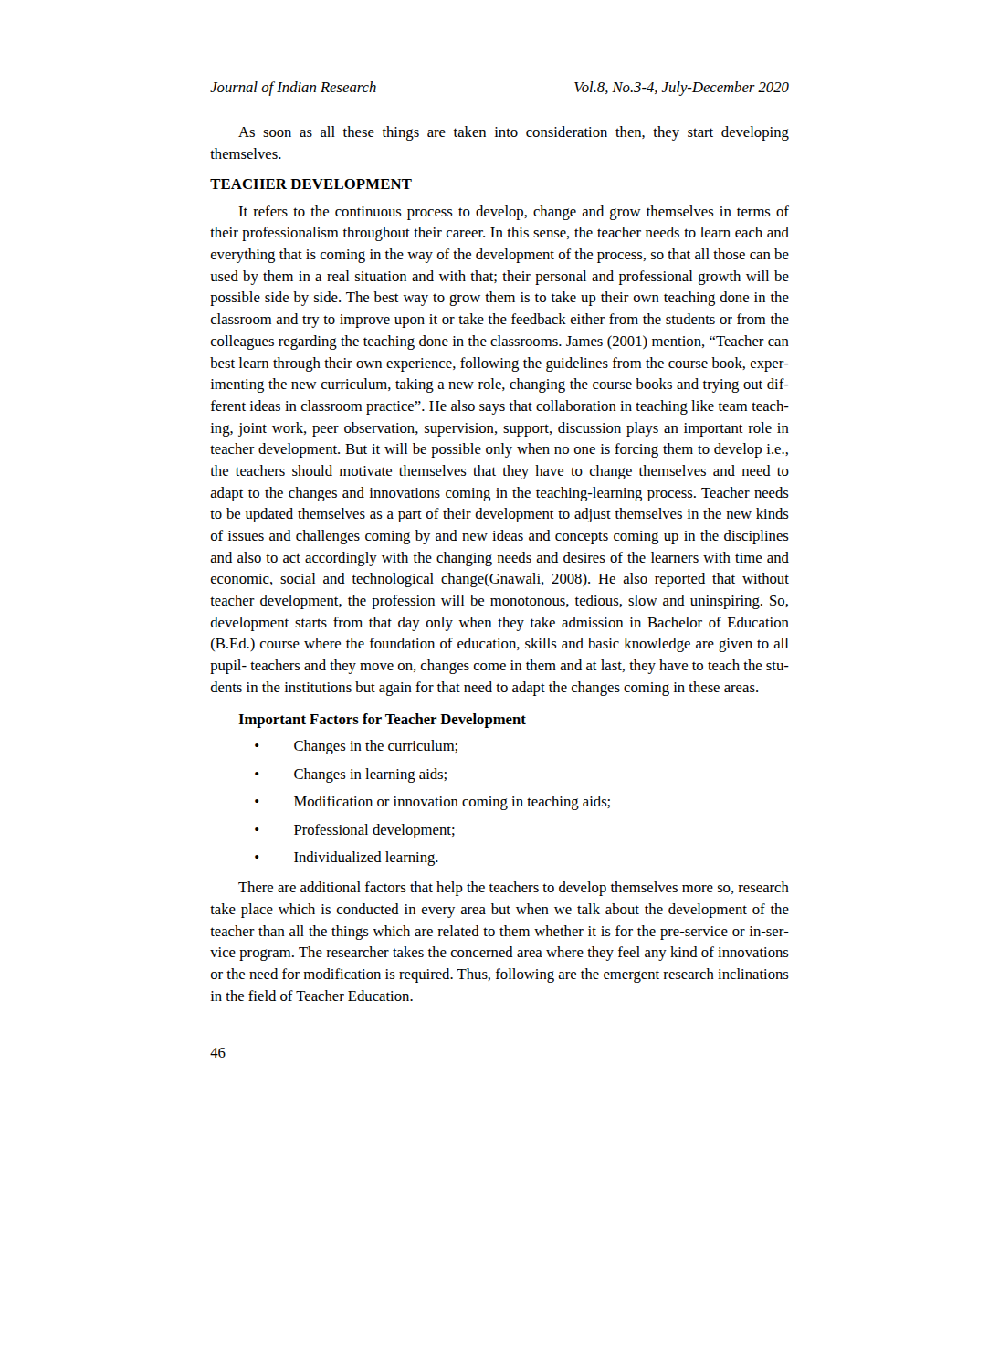Journal of Indian Research
Vol.8, No.3-4, July-December 2020
As soon as all these things are taken into consideration then, they start developing themselves.
Teacher Development
It refers to the continuous process to develop, change and grow themselves in terms of their professionalism throughout their career. In this sense, the teacher needs to learn each and everything that is coming in the way of the development of the process, so that all those can be used by them in a real situation and with that; their personal and professional growth will be possible side by side. The best way to grow them is to take up their own teaching done in the classroom and try to improve upon it or take the feedback either from the students or from the colleagues regarding the teaching done in the classrooms. James (2001) mention, “Teacher can best learn through their own experience, following the guidelines from the course book, experimenting the new curriculum, taking a new role, changing the course books and trying out different ideas in classroom practice”. He also says that collaboration in teaching like team teaching, joint work, peer observation, supervision, support, discussion plays an important role in teacher development. But it will be possible only when no one is forcing them to develop i.e., the teachers should motivate themselves that they have to change themselves and need to adapt to the changes and innovations coming in the teaching-learning process. Teacher needs to be updated themselves as a part of their development to adjust themselves in the new kinds of issues and challenges coming by and new ideas and concepts coming up in the disciplines and also to act accordingly with the changing needs and desires of the learners with time and economic, social and technological change(Gnawali, 2008). He also reported that without teacher development, the profession will be monotonous, tedious, slow and uninspiring. So, development starts from that day only when they take admission in Bachelor of Education (B.Ed.) course where the foundation of education, skills and basic knowledge are given to all pupil- teachers and they move on, changes come in them and at last, they have to teach the students in the institutions but again for that need to adapt the changes coming in these areas.
Important Factors for Teacher Development
Changes in the curriculum;
Changes in learning aids;
Modification or innovation coming in teaching aids;
Professional development;
Individualized learning.
There are additional factors that help the teachers to develop themselves more so, research take place which is conducted in every area but when we talk about the development of the teacher than all the things which are related to them whether it is for the pre-service or in-service program. The researcher takes the concerned area where they feel any kind of innovations or the need for modification is required. Thus, following are the emergent research inclinations in the field of Teacher Education.
46